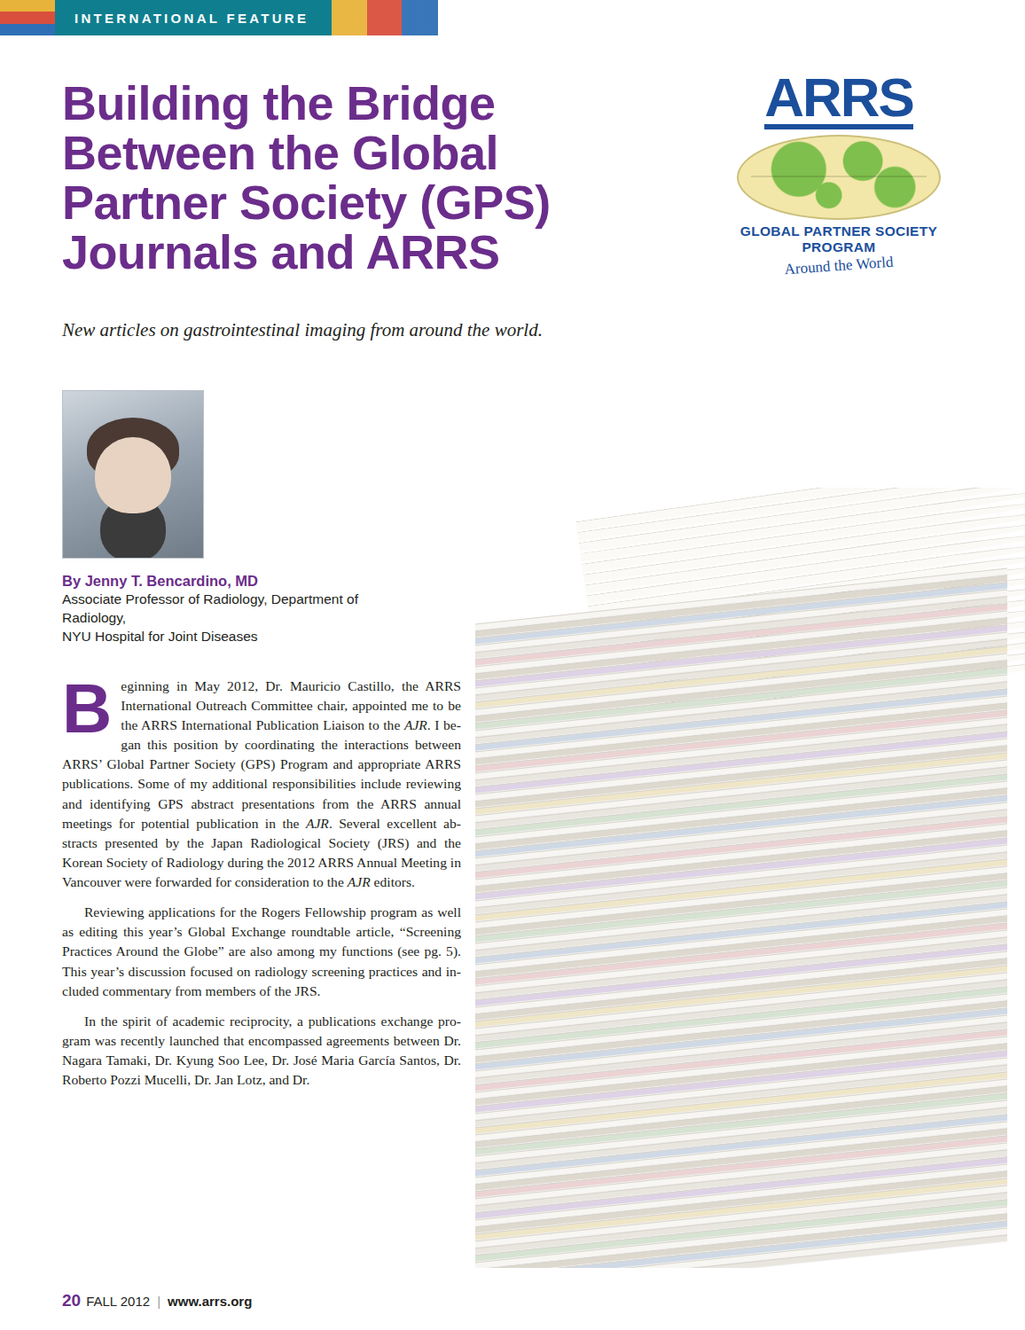INTERNATIONAL FEATURE
Building the Bridge Between the Global Partner Society (GPS) Journals and ARRS
ARRS
GLOBAL PARTNER SOCIETY PROGRAM
Around the World
New articles on gastrointestinal imaging from around the world.
By Jenny T. Bencardino, MD
Associate Professor of Radiology, Department of Radiology,
NYU Hospital for Joint Diseases
Beginning in May 2012, Dr. Mauricio Castillo, the ARRS International Outreach Committee chair, appointed me to be the ARRS International Publication Liaison to the AJR. I began this position by coordinating the interactions between ARRS’ Global Partner Society (GPS) Program and appropriate ARRS publications. Some of my additional responsibilities include reviewing and identifying GPS abstract presentations from the ARRS annual meetings for potential publication in the AJR. Several excellent abstracts presented by the Japan Radiological Society (JRS) and the Korean Society of Radiology during the 2012 ARRS Annual Meeting in Vancouver were forwarded for consideration to the AJR editors.
Reviewing applications for the Rogers Fellowship program as well as editing this year’s Global Exchange roundtable article, “Screening Practices Around the Globe” are also among my functions (see pg. 5). This year’s discussion focused on radiology screening practices and included commentary from members of the JRS.
In the spirit of academic reciprocity, a publications exchange program was recently launched that encompassed agreements between Dr. Nagara Tamaki, Dr. Kyung Soo Lee, Dr. José Maria García Santos, Dr. Roberto Pozzi Mucelli, Dr. Jan Lotz, and Dr.
20 FALL 2012|www.arrs.org